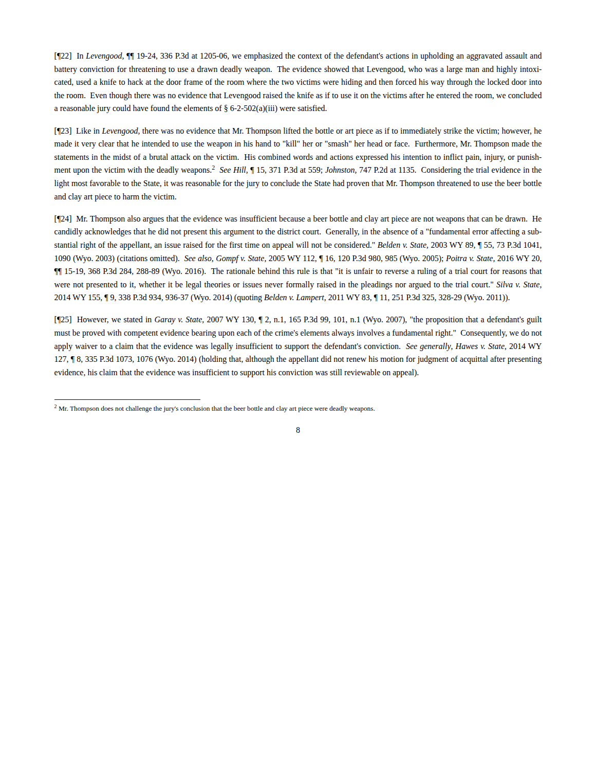[¶22] In Levengood, ¶¶ 19-24, 336 P.3d at 1205-06, we emphasized the context of the defendant's actions in upholding an aggravated assault and battery conviction for threatening to use a drawn deadly weapon. The evidence showed that Levengood, who was a large man and highly intoxicated, used a knife to hack at the door frame of the room where the two victims were hiding and then forced his way through the locked door into the room. Even though there was no evidence that Levengood raised the knife as if to use it on the victims after he entered the room, we concluded a reasonable jury could have found the elements of § 6-2-502(a)(iii) were satisfied.
[¶23] Like in Levengood, there was no evidence that Mr. Thompson lifted the bottle or art piece as if to immediately strike the victim; however, he made it very clear that he intended to use the weapon in his hand to "kill" her or "smash" her head or face. Furthermore, Mr. Thompson made the statements in the midst of a brutal attack on the victim. His combined words and actions expressed his intention to inflict pain, injury, or punishment upon the victim with the deadly weapons.2 See Hill, ¶ 15, 371 P.3d at 559; Johnston, 747 P.2d at 1135. Considering the trial evidence in the light most favorable to the State, it was reasonable for the jury to conclude the State had proven that Mr. Thompson threatened to use the beer bottle and clay art piece to harm the victim.
[¶24] Mr. Thompson also argues that the evidence was insufficient because a beer bottle and clay art piece are not weapons that can be drawn. He candidly acknowledges that he did not present this argument to the district court. Generally, in the absence of a "fundamental error affecting a substantial right of the appellant, an issue raised for the first time on appeal will not be considered." Belden v. State, 2003 WY 89, ¶ 55, 73 P.3d 1041, 1090 (Wyo. 2003) (citations omitted). See also, Gompf v. State, 2005 WY 112, ¶ 16, 120 P.3d 980, 985 (Wyo. 2005); Poitra v. State, 2016 WY 20, ¶¶ 15-19, 368 P.3d 284, 288-89 (Wyo. 2016). The rationale behind this rule is that "it is unfair to reverse a ruling of a trial court for reasons that were not presented to it, whether it be legal theories or issues never formally raised in the pleadings nor argued to the trial court." Silva v. State, 2014 WY 155, ¶ 9, 338 P.3d 934, 936-37 (Wyo. 2014) (quoting Belden v. Lampert, 2011 WY 83, ¶ 11, 251 P.3d 325, 328-29 (Wyo. 2011)).
[¶25] However, we stated in Garay v. State, 2007 WY 130, ¶ 2, n.1, 165 P.3d 99, 101, n.1 (Wyo. 2007), "the proposition that a defendant's guilt must be proved with competent evidence bearing upon each of the crime's elements always involves a fundamental right." Consequently, we do not apply waiver to a claim that the evidence was legally insufficient to support the defendant's conviction. See generally, Hawes v. State, 2014 WY 127, ¶ 8, 335 P.3d 1073, 1076 (Wyo. 2014) (holding that, although the appellant did not renew his motion for judgment of acquittal after presenting evidence, his claim that the evidence was insufficient to support his conviction was still reviewable on appeal).
2 Mr. Thompson does not challenge the jury's conclusion that the beer bottle and clay art piece were deadly weapons.
8